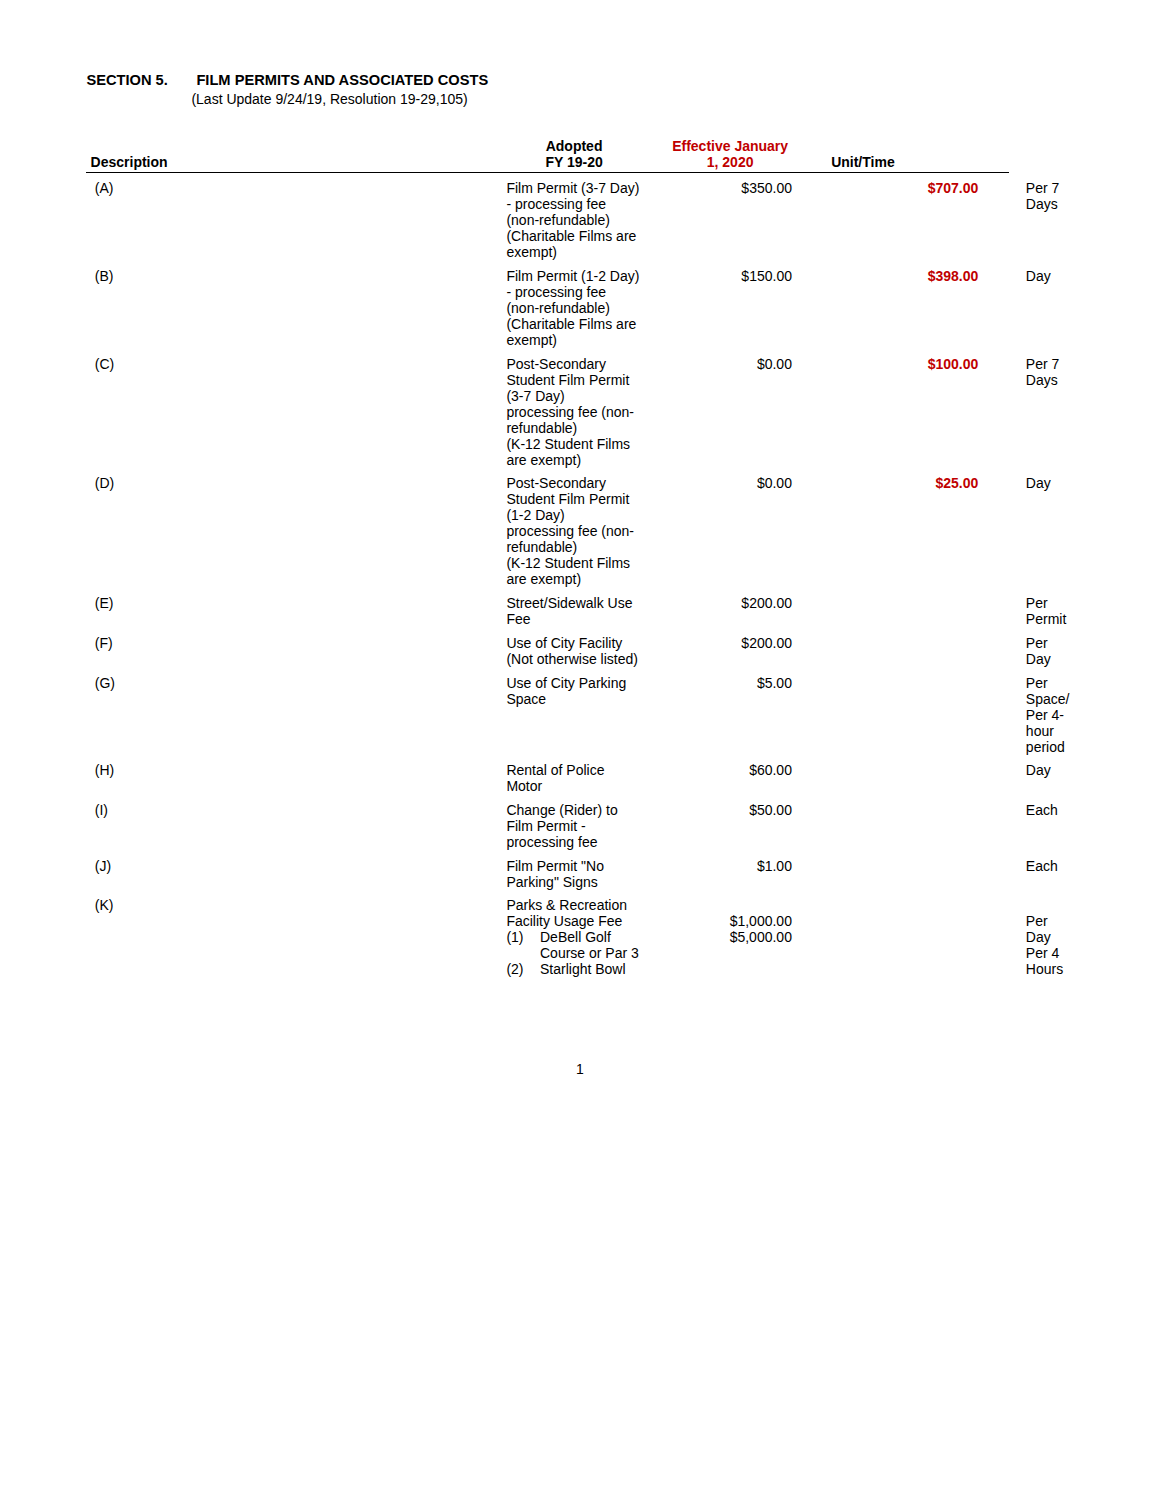SECTION 5. FILM PERMITS AND ASSOCIATED COSTS
(Last Update 9/24/19, Resolution 19-29,105)
| Description | Adopted FY 19-20 | Effective January 1, 2020 | Unit/Time |
| --- | --- | --- | --- |
| (A) | Film Permit (3-7 Day) - processing fee (non-refundable) (Charitable Films are exempt) | $350.00 | $707.00 | Per 7 Days |
| (B) | Film Permit (1-2 Day) - processing fee (non-refundable) (Charitable Films are exempt) | $150.00 | $398.00 | Day |
| (C) | Post-Secondary Student Film Permit (3-7 Day) processing fee (non-refundable) (K-12 Student Films are exempt) | $0.00 | $100.00 | Per 7 Days |
| (D) | Post-Secondary Student Film Permit (1-2 Day) processing fee (non-refundable) (K-12 Student Films are exempt) | $0.00 | $25.00 | Day |
| (E) | Street/Sidewalk Use Fee | $200.00 | | Per Permit |
| (F) | Use of City Facility (Not otherwise listed) | $200.00 | | Per Day |
| (G) | Use of City Parking Space | $5.00 | | Per Space/ Per 4-hour period |
| (H) | Rental of Police Motor | $60.00 | | Day |
| (I) | Change (Rider) to Film Permit - processing fee | $50.00 | | Each |
| (J) | Film Permit "No Parking" Signs | $1.00 | | Each |
| (K) | Parks & Recreation Facility Usage Fee (1) DeBell Golf Course or Par 3 (2) Starlight Bowl | $1,000.00 $5,000.00 | | Per Day Per 4 Hours |
1